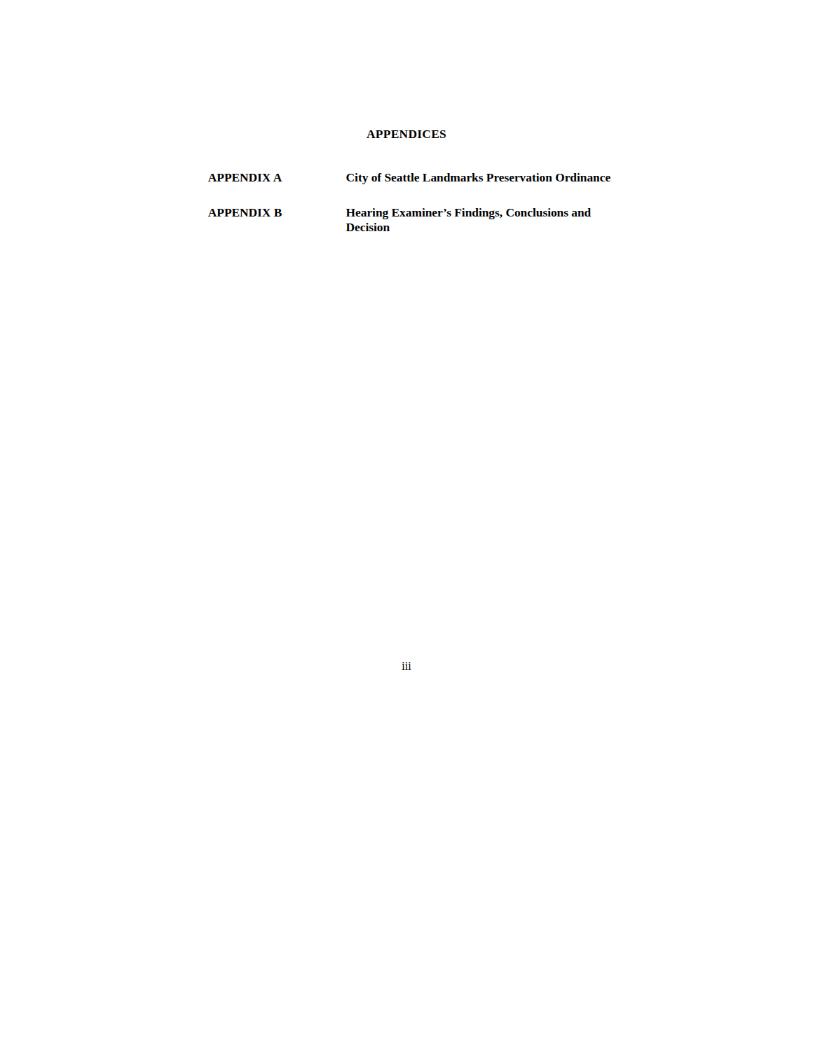APPENDICES
| APPENDIX A | City of Seattle Landmarks Preservation Ordinance |
| APPENDIX B | Hearing Examiner’s Findings, Conclusions and Decision |
iii